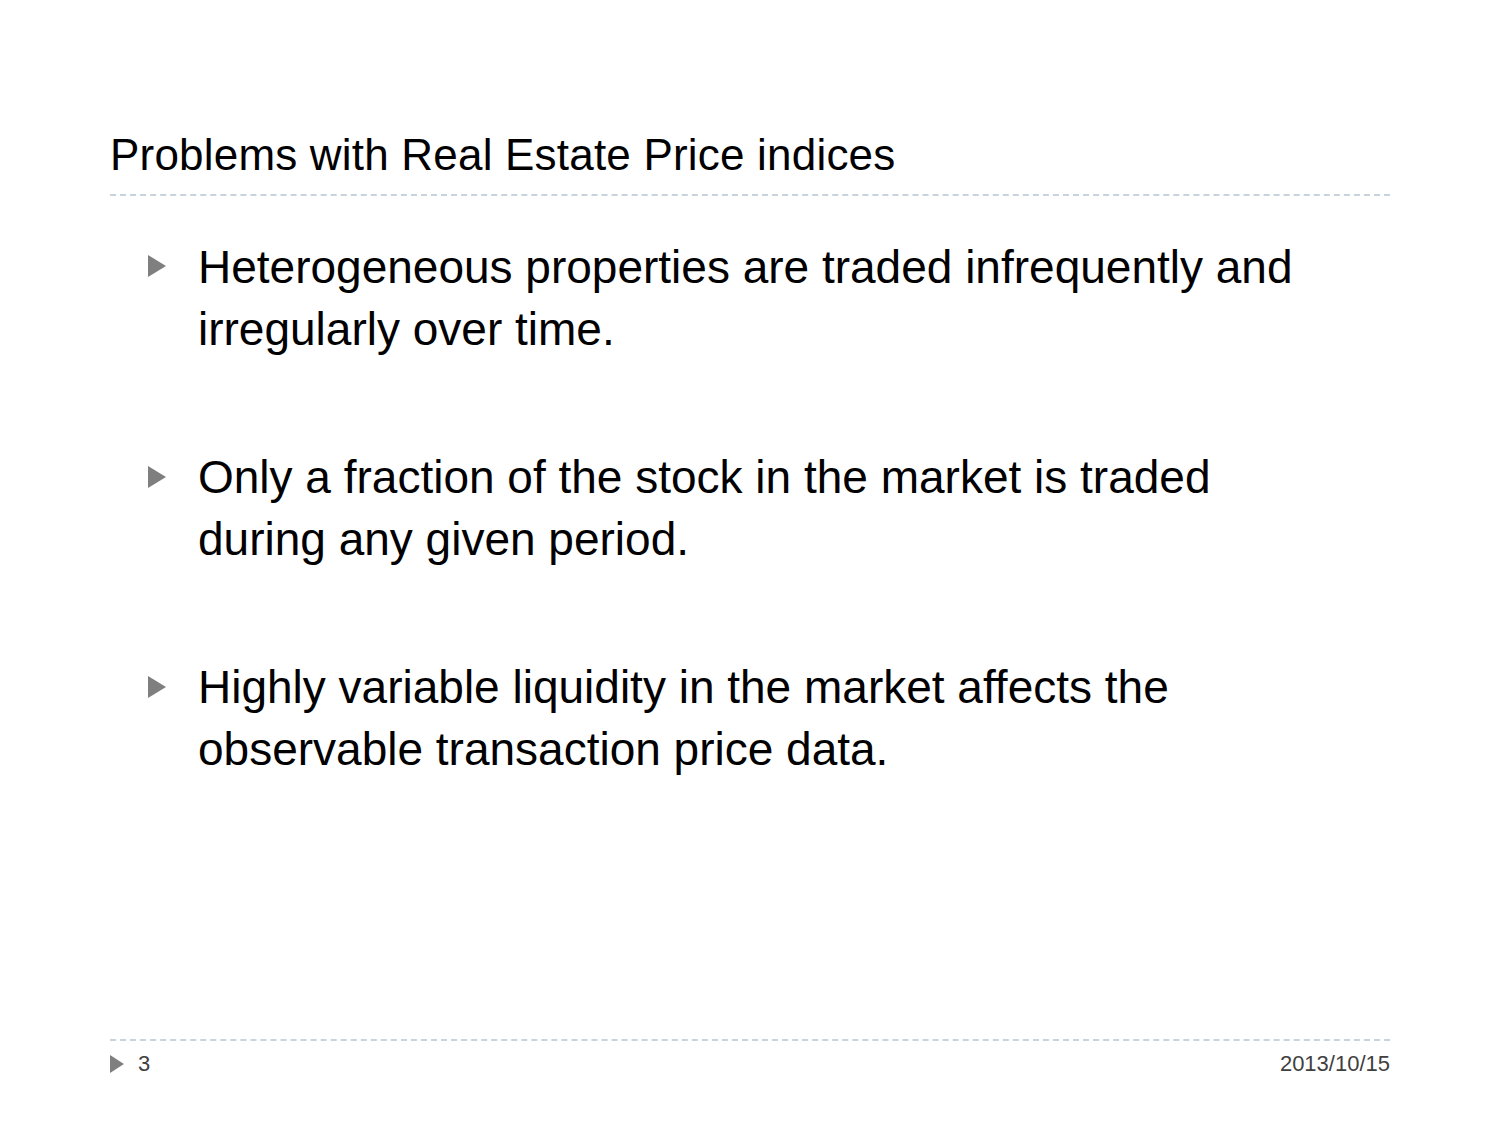Problems with Real Estate Price indices
Heterogeneous properties are traded infrequently and irregularly over time.
Only a fraction of the stock in the market is traded during any given period.
Highly variable liquidity in the market affects the observable transaction price data.
3
2013/10/15